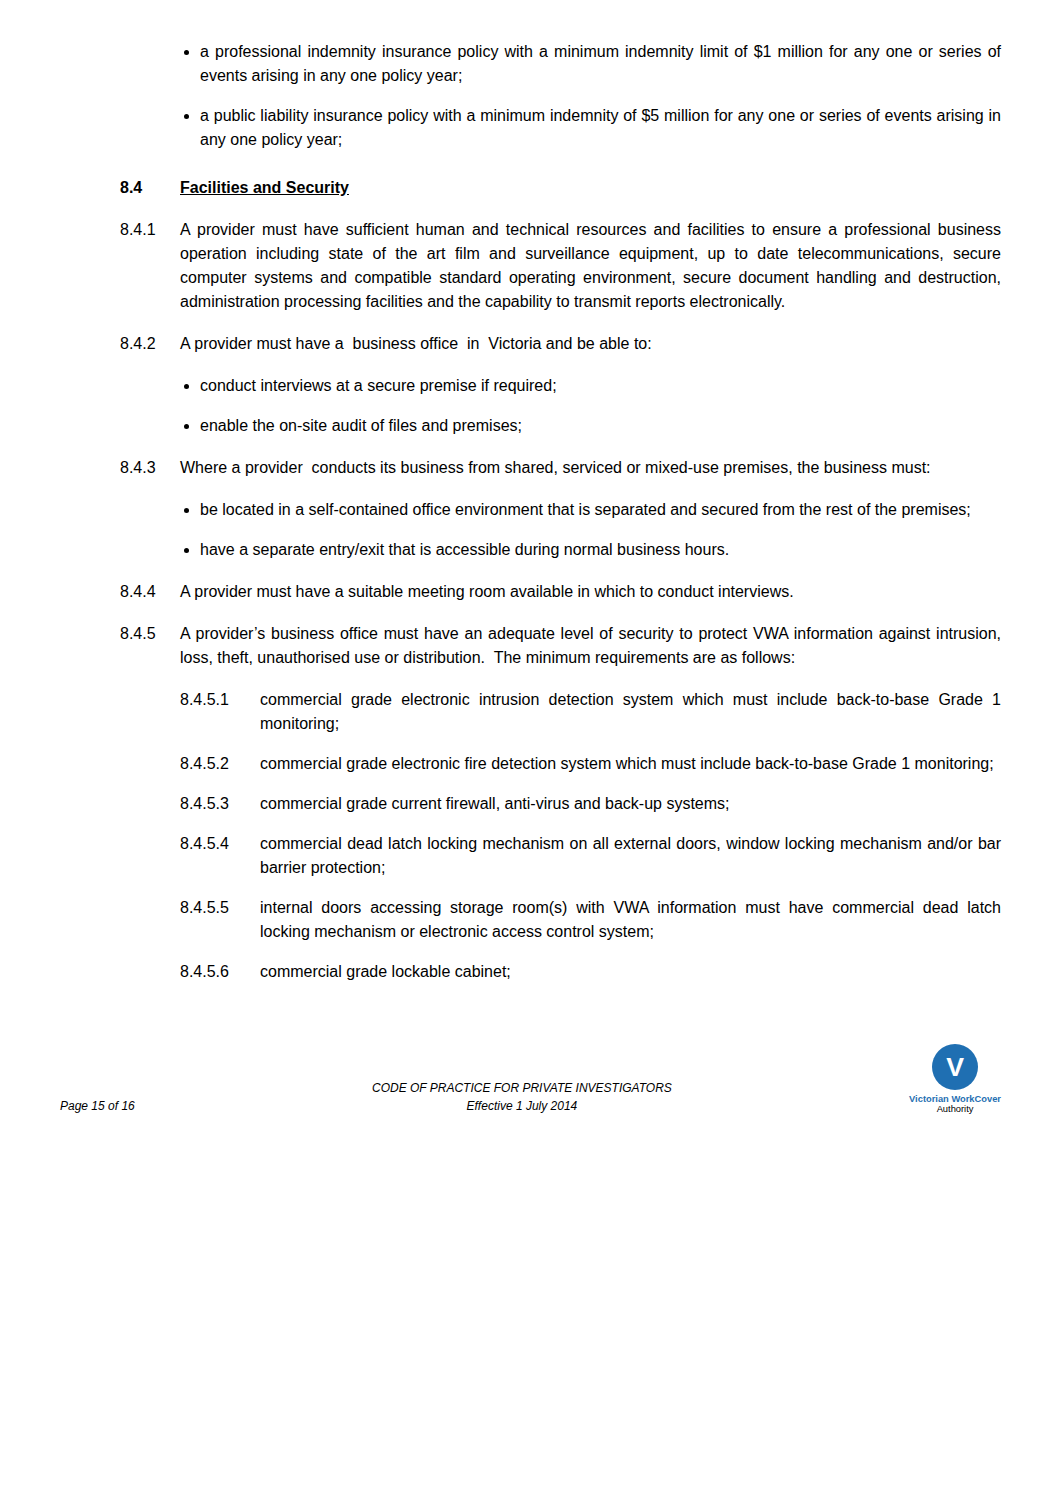a professional indemnity insurance policy with a minimum indemnity limit of $1 million for any one or series of events arising in any one policy year;
a public liability insurance policy with a minimum indemnity of $5 million for any one or series of events arising in any one policy year;
8.4 Facilities and Security
8.4.1
A provider must have sufficient human and technical resources and facilities to ensure a professional business operation including state of the art film and surveillance equipment, up to date telecommunications, secure computer systems and compatible standard operating environment, secure document handling and destruction, administration processing facilities and the capability to transmit reports electronically.
8.4.2
A provider must have a business office in Victoria and be able to:
conduct interviews at a secure premise if required;
enable the on-site audit of files and premises;
8.4.3
Where a provider conducts its business from shared, serviced or mixed-use premises, the business must:
be located in a self-contained office environment that is separated and secured from the rest of the premises;
have a separate entry/exit that is accessible during normal business hours.
8.4.4
A provider must have a suitable meeting room available in which to conduct interviews.
8.4.5
A provider’s business office must have an adequate level of security to protect VWA information against intrusion, loss, theft, unauthorised use or distribution. The minimum requirements are as follows:
8.4.5.1
commercial grade electronic intrusion detection system which must include back-to-base Grade 1 monitoring;
8.4.5.2
commercial grade electronic fire detection system which must include back-to-base Grade 1 monitoring;
8.4.5.3
commercial grade current firewall, anti-virus and back-up systems;
8.4.5.4
commercial dead latch locking mechanism on all external doors, window locking mechanism and/or bar barrier protection;
8.4.5.5
internal doors accessing storage room(s) with VWA information must have commercial dead latch locking mechanism or electronic access control system;
8.4.5.6
commercial grade lockable cabinet;
Page 15 of 16
CODE OF PRACTICE FOR PRIVATE INVESTIGATORS Effective 1 July 2014
V Victorian WorkCover Authority